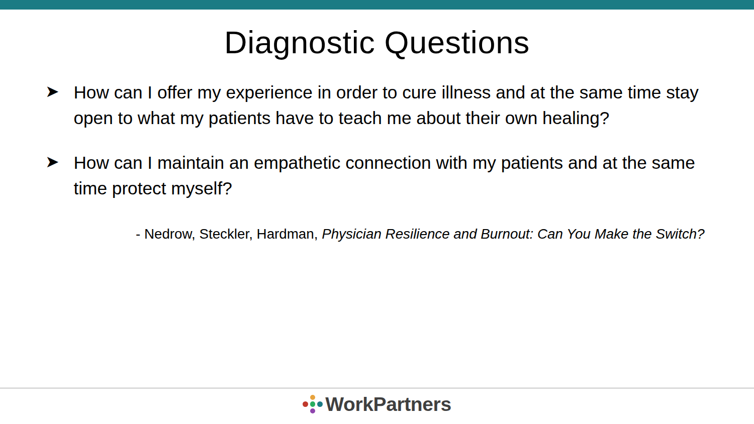Diagnostic Questions
How can I offer my experience in order to cure illness and at the same time stay open to what my patients have to teach me about their own healing?
How can I maintain an empathetic connection with my patients and at the same time protect myself?
- Nedrow, Steckler, Hardman, Physician Resilience and Burnout: Can You Make the Switch?
WorkPartners